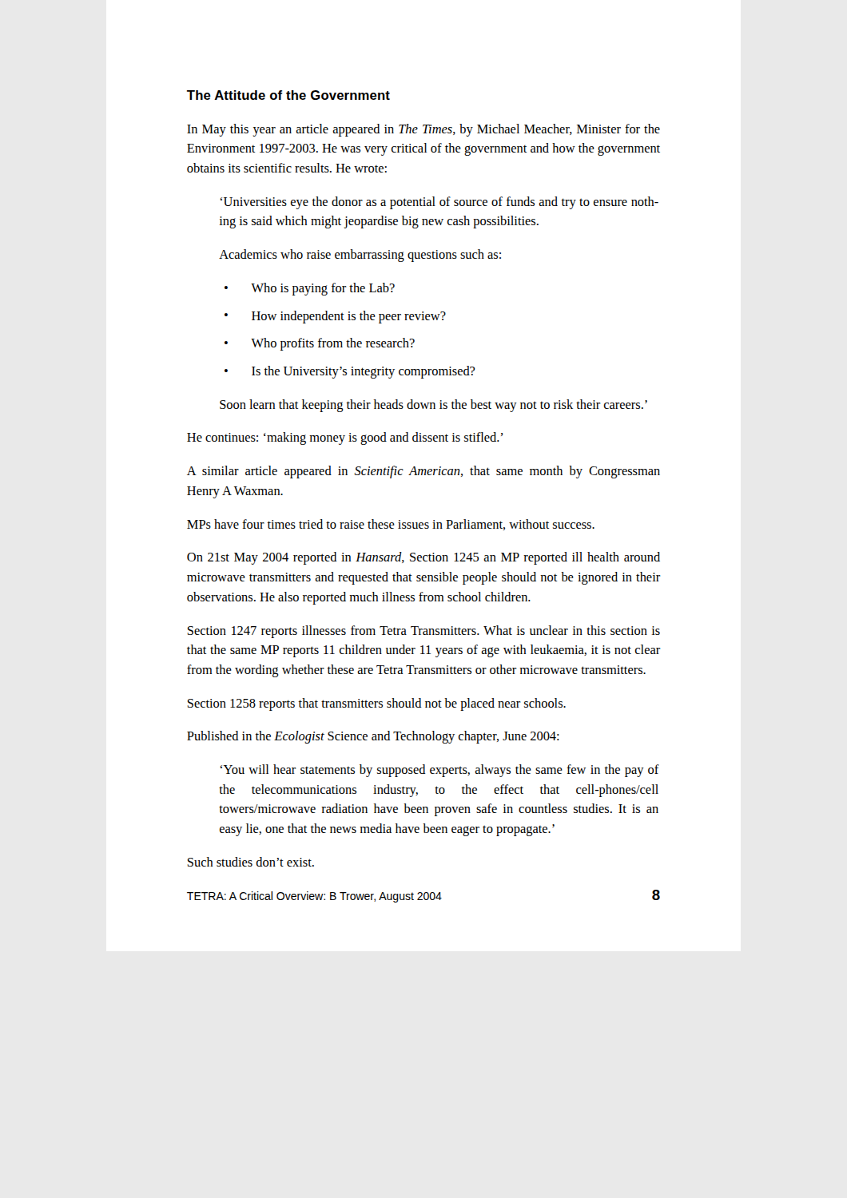The Attitude of the Government
In May this year an article appeared in The Times, by Michael Meacher, Minister for the Environment 1997-2003. He was very critical of the government and how the government obtains its scientific results. He wrote:
‘Universities eye the donor as a potential of source of funds and try to ensure nothing is said which might jeopardise big new cash possibilities.
Academics who raise embarrassing questions such as:
Who is paying for the Lab?
How independent is the peer review?
Who profits from the research?
Is the University’s integrity compromised?
Soon learn that keeping their heads down is the best way not to risk their careers.’
He continues: ‘making money is good and dissent is stifled.’
A similar article appeared in Scientific American, that same month by Congressman Henry A Waxman.
MPs have four times tried to raise these issues in Parliament, without success.
On 21st May 2004 reported in Hansard, Section 1245 an MP reported ill health around microwave transmitters and requested that sensible people should not be ignored in their observations. He also reported much illness from school children.
Section 1247 reports illnesses from Tetra Transmitters. What is unclear in this section is that the same MP reports 11 children under 11 years of age with leukaemia, it is not clear from the wording whether these are Tetra Transmitters or other microwave transmitters.
Section 1258 reports that transmitters should not be placed near schools.
Published in the Ecologist Science and Technology chapter, June 2004:
‘You will hear statements by supposed experts, always the same few in the pay of the telecommunications industry, to the effect that cell-phones/cell towers/microwave radiation have been proven safe in countless studies. It is an easy lie, one that the news media have been eager to propagate.’
Such studies don’t exist.
TETRA: A Critical Overview: B Trower, August 2004 8